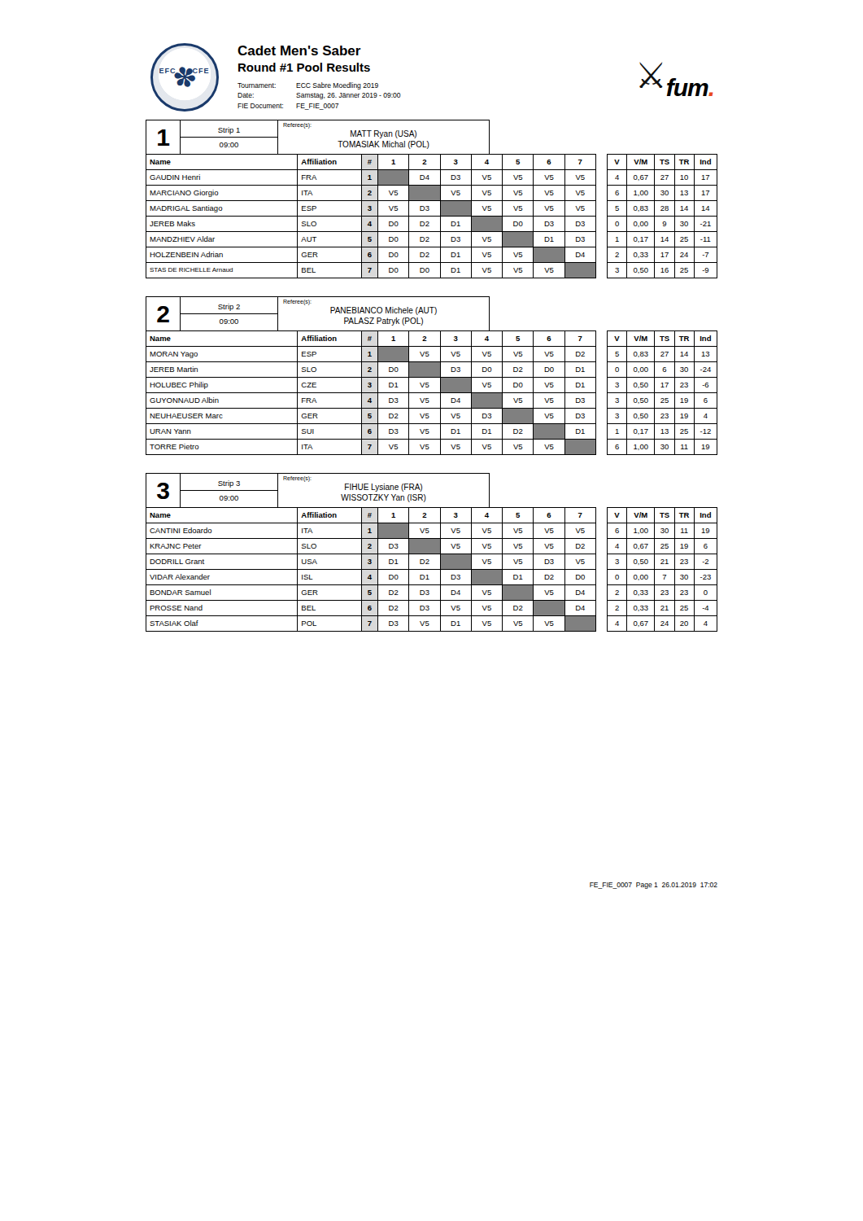EFC CFE ✽
Cadet Men's Saber
Round #1 Pool Results
| Tournament: | ECC Sabre Moedling 2019 |
| Date: | Samstag, 26. Jänner 2019 - 09:00 |
| FIE Document: | FE_FIE_0007 |
⚔ fum.
1
Strip 1
09:00
Referee(s):
MATT Ryan (USA)
TOMASIAK Michal (POL)
| Name | Affiliation | # | 1 | 2 | 3 | 4 | 5 | 6 | 7 | | V | V/M | TS | TR | Ind |
| --- | --- | --- | --- | --- | --- | --- | --- | --- | --- | --- | --- | --- | --- | --- | --- |
| GAUDIN Henri | FRA | 1 | | D4 | D3 | V5 | V5 | V5 | V5 | | 4 | 0,67 | 27 | 10 | 17 |
| MARCIANO Giorgio | ITA | 2 | V5 | | V5 | V5 | V5 | V5 | V5 | | 6 | 1,00 | 30 | 13 | 17 |
| MADRIGAL Santiago | ESP | 3 | V5 | D3 | | V5 | V5 | V5 | V5 | | 5 | 0,83 | 28 | 14 | 14 |
| JEREB Maks | SLO | 4 | D0 | D2 | D1 | | D0 | D3 | D3 | | 0 | 0,00 | 9 | 30 | -21 |
| MANDZHIEV Aldar | AUT | 5 | D0 | D2 | D3 | V5 | | D1 | D3 | | 1 | 0,17 | 14 | 25 | -11 |
| HOLZENBEIN Adrian | GER | 6 | D0 | D2 | D1 | V5 | V5 | | D4 | | 2 | 0,33 | 17 | 24 | -7 |
| STAS DE RICHELLE Arnaud | BEL | 7 | D0 | D0 | D1 | V5 | V5 | V5 | | | 3 | 0,50 | 16 | 25 | -9 |
2
Strip 2
09:00
Referee(s):
PANEBIANCO Michele (AUT)
PALASZ Patryk (POL)
| Name | Affiliation | # | 1 | 2 | 3 | 4 | 5 | 6 | 7 | | V | V/M | TS | TR | Ind |
| --- | --- | --- | --- | --- | --- | --- | --- | --- | --- | --- | --- | --- | --- | --- | --- |
| MORAN Yago | ESP | 1 | | V5 | V5 | V5 | V5 | V5 | D2 | | 5 | 0,83 | 27 | 14 | 13 |
| JEREB Martin | SLO | 2 | D0 | | D3 | D0 | D2 | D0 | D1 | | 0 | 0,00 | 6 | 30 | -24 |
| HOLUBEC Philip | CZE | 3 | D1 | V5 | | V5 | D0 | V5 | D1 | | 3 | 0,50 | 17 | 23 | -6 |
| GUYONNAUD Albin | FRA | 4 | D3 | V5 | D4 | | V5 | V5 | D3 | | 3 | 0,50 | 25 | 19 | 6 |
| NEUHAEUSER Marc | GER | 5 | D2 | V5 | V5 | D3 | | V5 | D3 | | 3 | 0,50 | 23 | 19 | 4 |
| URAN Yann | SUI | 6 | D3 | V5 | D1 | D1 | D2 | | D1 | | 1 | 0,17 | 13 | 25 | -12 |
| TORRE Pietro | ITA | 7 | V5 | V5 | V5 | V5 | V5 | V5 | | | 6 | 1,00 | 30 | 11 | 19 |
3
Strip 3
09:00
Referee(s):
FIHUE Lysiane (FRA)
WISSOTZKY Yan (ISR)
| Name | Affiliation | # | 1 | 2 | 3 | 4 | 5 | 6 | 7 | | V | V/M | TS | TR | Ind |
| --- | --- | --- | --- | --- | --- | --- | --- | --- | --- | --- | --- | --- | --- | --- | --- |
| CANTINI Edoardo | ITA | 1 | | V5 | V5 | V5 | V5 | V5 | V5 | | 6 | 1,00 | 30 | 11 | 19 |
| KRAJNC Peter | SLO | 2 | D3 | | V5 | V5 | V5 | V5 | D2 | | 4 | 0,67 | 25 | 19 | 6 |
| DODRILL Grant | USA | 3 | D1 | D2 | | V5 | V5 | D3 | V5 | | 3 | 0,50 | 21 | 23 | -2 |
| VIDAR Alexander | ISL | 4 | D0 | D1 | D3 | | D1 | D2 | D0 | | 0 | 0,00 | 7 | 30 | -23 |
| BONDAR Samuel | GER | 5 | D2 | D3 | D4 | V5 | | V5 | D4 | | 2 | 0,33 | 23 | 23 | 0 |
| PROSSE Nand | BEL | 6 | D2 | D3 | V5 | V5 | D2 | | D4 | | 2 | 0,33 | 21 | 25 | -4 |
| STASIAK Olaf | POL | 7 | D3 | V5 | D1 | V5 | V5 | V5 | | | 4 | 0,67 | 24 | 20 | 4 |
FE_FIE_0007 Page 1 26.01.2019 17:02